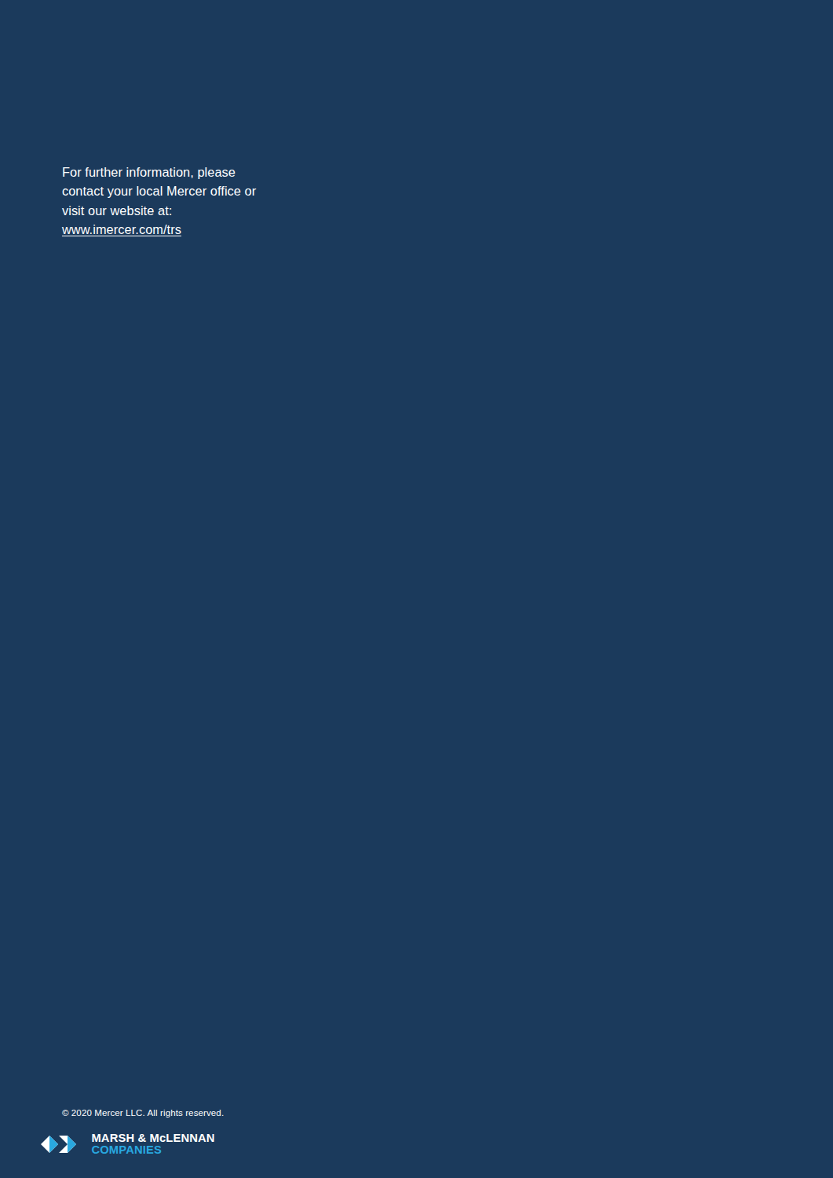For further information, please contact your local Mercer office or visit our website at: www.imercer.com/trs
© 2020 Mercer LLC. All rights reserved.
MARSH & McLENNAN COMPANIES